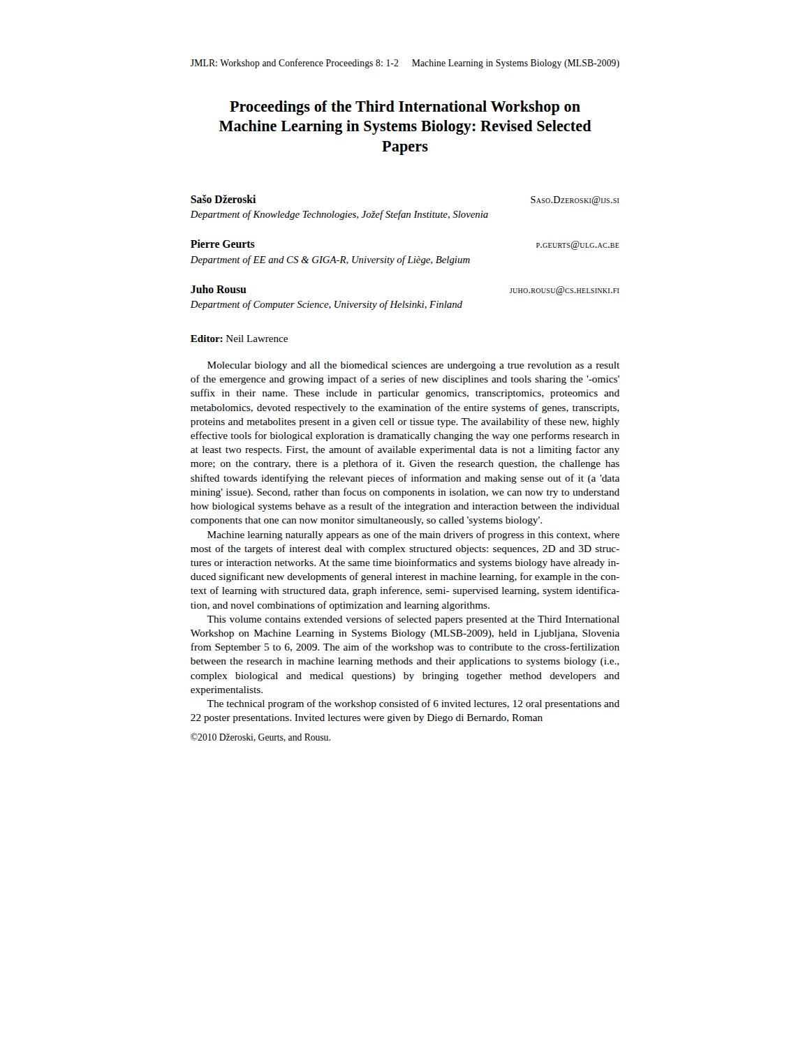JMLR: Workshop and Conference Proceedings 8: 1-2 Machine Learning in Systems Biology (MLSB-2009)
Proceedings of the Third International Workshop on
Machine Learning in Systems Biology: Revised Selected
Papers
Sašo Džeroski Saso.Dzeroski@ijs.si
Department of Knowledge Technologies, Jožef Stefan Institute, Slovenia
Pierre Geurts p.geurts@ulg.ac.be
Department of EE and CS & GIGA-R, University of Liège, Belgium
Juho Rousu juho.rousu@cs.helsinki.fi
Department of Computer Science, University of Helsinki, Finland
Editor: Neil Lawrence
Molecular biology and all the biomedical sciences are undergoing a true revolution as a result of the emergence and growing impact of a series of new disciplines and tools sharing the '-omics' suffix in their name. These include in particular genomics, transcriptomics, proteomics and metabolomics, devoted respectively to the examination of the entire systems of genes, transcripts, proteins and metabolites present in a given cell or tissue type. The availability of these new, highly effective tools for biological exploration is dramatically changing the way one performs research in at least two respects. First, the amount of available experimental data is not a limiting factor any more; on the contrary, there is a plethora of it. Given the research question, the challenge has shifted towards identifying the relevant pieces of information and making sense out of it (a 'data mining' issue). Second, rather than focus on components in isolation, we can now try to understand how biological systems behave as a result of the integration and interaction between the individual components that one can now monitor simultaneously, so called 'systems biology'.
Machine learning naturally appears as one of the main drivers of progress in this context, where most of the targets of interest deal with complex structured objects: sequences, 2D and 3D structures or interaction networks. At the same time bioinformatics and systems biology have already induced significant new developments of general interest in machine learning, for example in the context of learning with structured data, graph inference, semi- supervised learning, system identification, and novel combinations of optimization and learning algorithms.
This volume contains extended versions of selected papers presented at the Third International Workshop on Machine Learning in Systems Biology (MLSB-2009), held in Ljubljana, Slovenia from September 5 to 6, 2009. The aim of the workshop was to contribute to the cross-fertilization between the research in machine learning methods and their applications to systems biology (i.e., complex biological and medical questions) by bringing together method developers and experimentalists.
The technical program of the workshop consisted of 6 invited lectures, 12 oral presentations and 22 poster presentations. Invited lectures were given by Diego di Bernardo, Roman
©2010 Džeroski, Geurts, and Rousu.